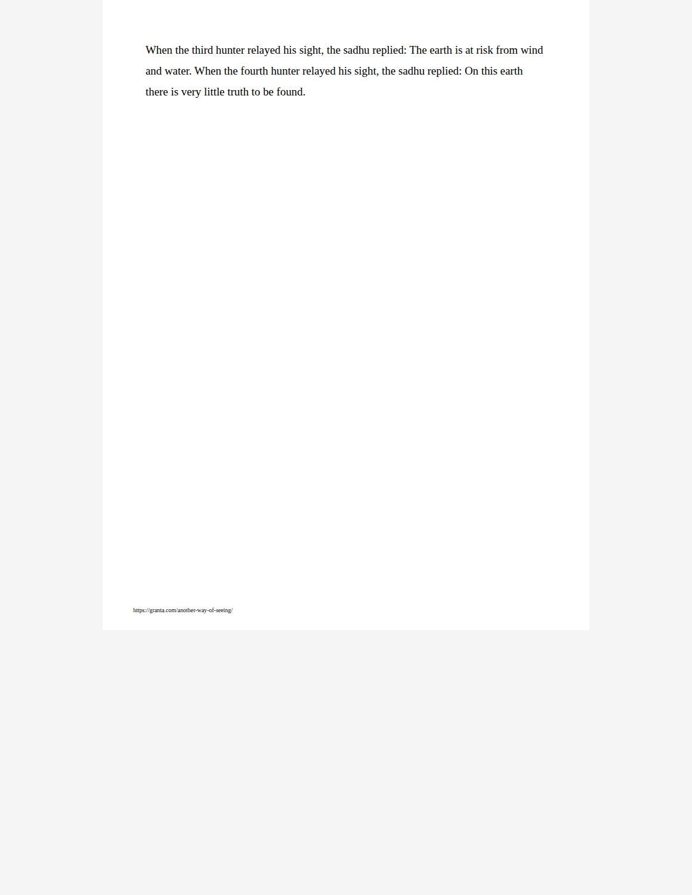When the third hunter relayed his sight, the sadhu replied: The earth is at risk from wind and water. When the fourth hunter relayed his sight, the sadhu replied: On this earth there is very little truth to be found.
https://granta.com/another-way-of-seeing/